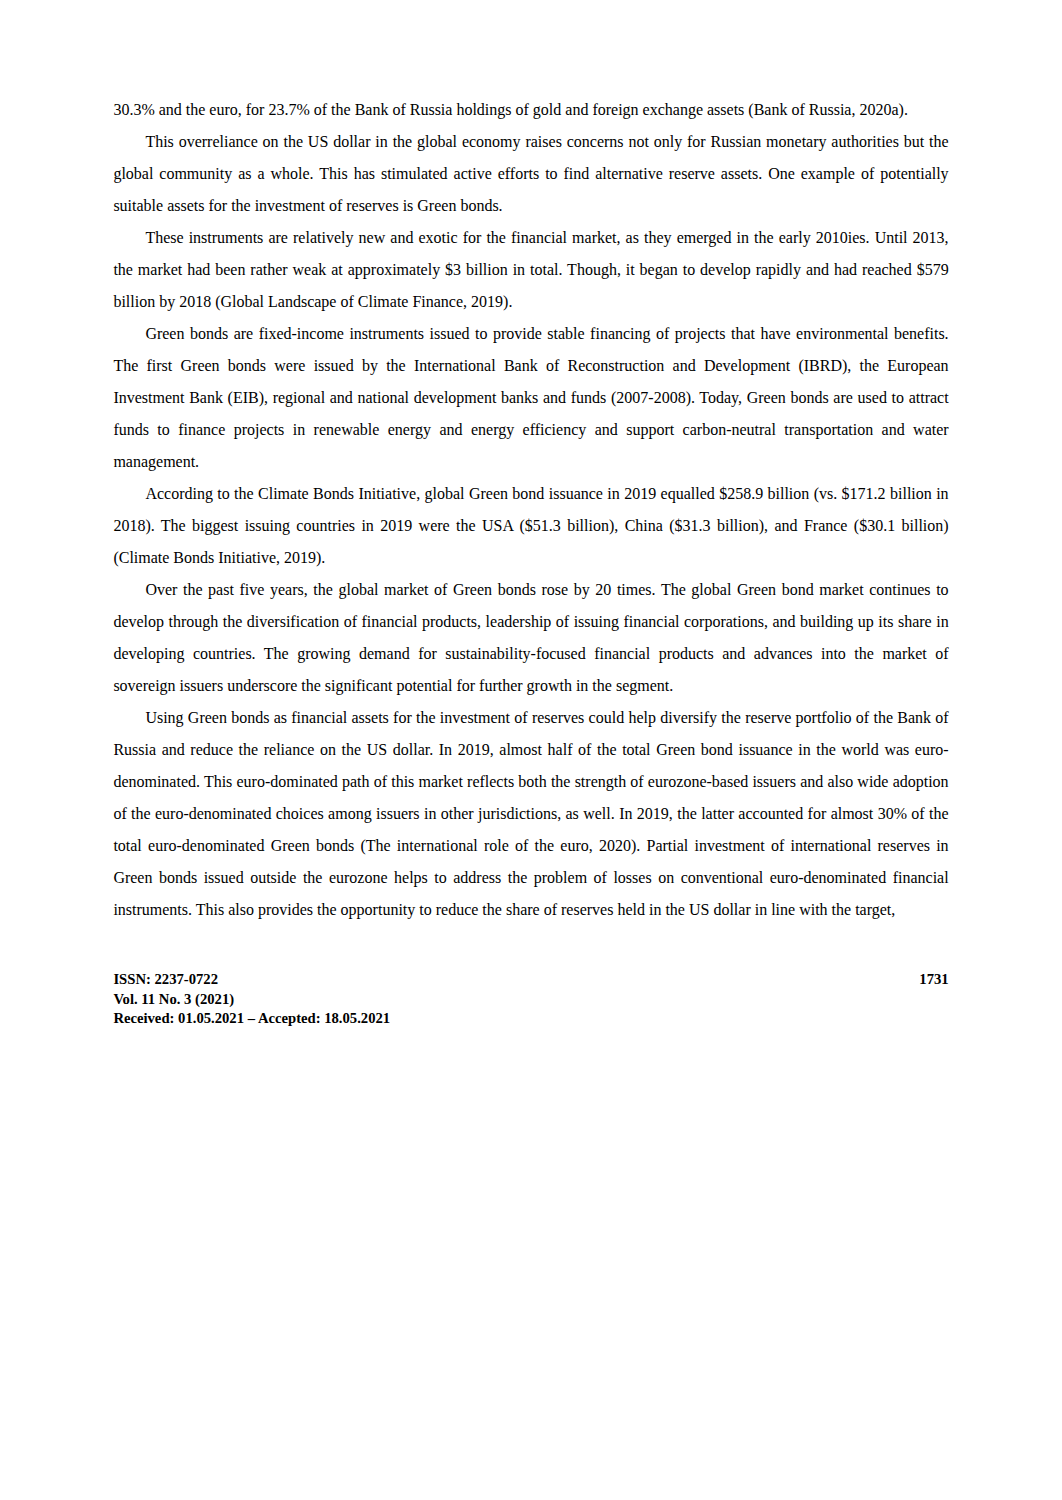30.3% and the euro, for 23.7% of the Bank of Russia holdings of gold and foreign exchange assets (Bank of Russia, 2020a).
This overreliance on the US dollar in the global economy raises concerns not only for Russian monetary authorities but the global community as a whole. This has stimulated active efforts to find alternative reserve assets. One example of potentially suitable assets for the investment of reserves is Green bonds.
These instruments are relatively new and exotic for the financial market, as they emerged in the early 2010ies. Until 2013, the market had been rather weak at approximately $3 billion in total. Though, it began to develop rapidly and had reached $579 billion by 2018 (Global Landscape of Climate Finance, 2019).
Green bonds are fixed-income instruments issued to provide stable financing of projects that have environmental benefits. The first Green bonds were issued by the International Bank of Reconstruction and Development (IBRD), the European Investment Bank (EIB), regional and national development banks and funds (2007-2008). Today, Green bonds are used to attract funds to finance projects in renewable energy and energy efficiency and support carbon-neutral transportation and water management.
According to the Climate Bonds Initiative, global Green bond issuance in 2019 equalled $258.9 billion (vs. $171.2 billion in 2018). The biggest issuing countries in 2019 were the USA ($51.3 billion), China ($31.3 billion), and France ($30.1 billion) (Climate Bonds Initiative, 2019).
Over the past five years, the global market of Green bonds rose by 20 times. The global Green bond market continues to develop through the diversification of financial products, leadership of issuing financial corporations, and building up its share in developing countries. The growing demand for sustainability-focused financial products and advances into the market of sovereign issuers underscore the significant potential for further growth in the segment.
Using Green bonds as financial assets for the investment of reserves could help diversify the reserve portfolio of the Bank of Russia and reduce the reliance on the US dollar. In 2019, almost half of the total Green bond issuance in the world was euro-denominated. This euro-dominated path of this market reflects both the strength of eurozone-based issuers and also wide adoption of the euro-denominated choices among issuers in other jurisdictions, as well. In 2019, the latter accounted for almost 30% of the total euro-denominated Green bonds (The international role of the euro, 2020). Partial investment of international reserves in Green bonds issued outside the eurozone helps to address the problem of losses on conventional euro-denominated financial instruments. This also provides the opportunity to reduce the share of reserves held in the US dollar in line with the target,
ISSN: 2237-0722
Vol. 11 No. 3 (2021)
Received: 01.05.2021 – Accepted: 18.05.2021
1731